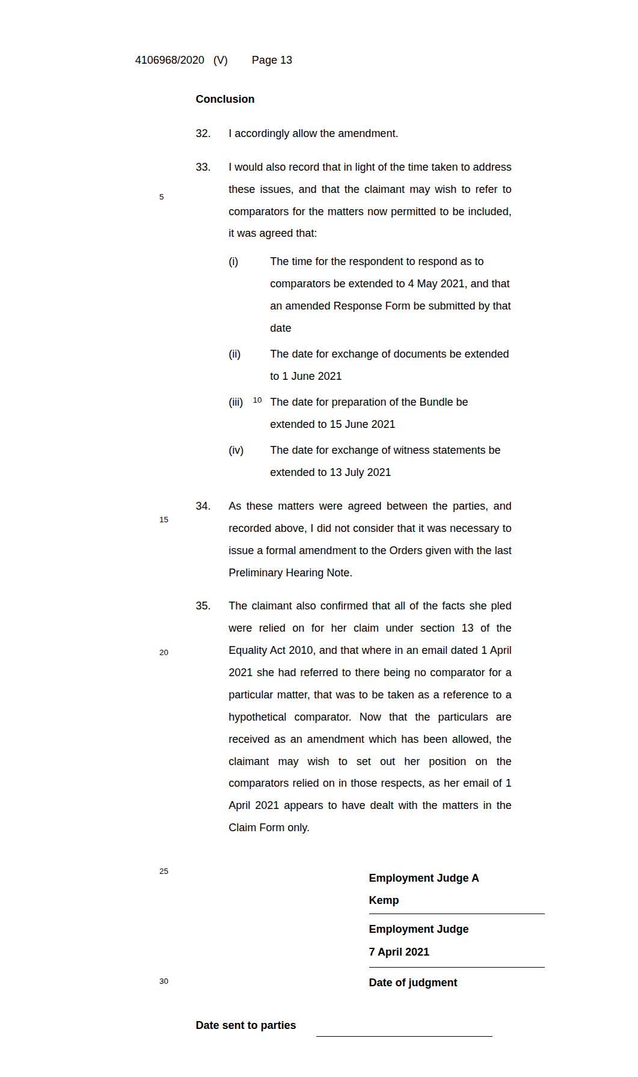4106968/2020 (V) Page 13
Conclusion
32. I accordingly allow the amendment.
5 33. I would also record that in light of the time taken to address these issues, and that the claimant may wish to refer to comparators for the matters now permitted to be included, it was agreed that:
(i) The time for the respondent to respond as to comparators be extended to 4 May 2021, and that an amended Response Form be submitted by that date
(ii) The date for exchange of documents be extended to 1 June 2021
10 (iii) The date for preparation of the Bundle be extended to 15 June 2021
(iv) The date for exchange of witness statements be extended to 13 July 2021
34. As these matters were agreed between the parties, and recorded above, I did not consider that it was necessary to issue a formal amendment to the Orders given with the last Preliminary Hearing Note. 15
35. The claimant also confirmed that all of the facts she pled were relied on for her claim under section 13 of the Equality Act 2010, and that where in an email dated 1 April 2021 she had referred to there being no comparator for a particular matter, that was to be taken as a reference to a hypothetical comparator. Now that the particulars are received as an amendment which has been allowed, the claimant may wish to set out her position on the comparators relied on in those respects, as her email of 1 April 2021 appears to have dealt with the matters in the Claim Form only. 20
25
Employment Judge A Kemp
Employment Judge
7 April 2021
Date of judgment
30
Date sent to parties